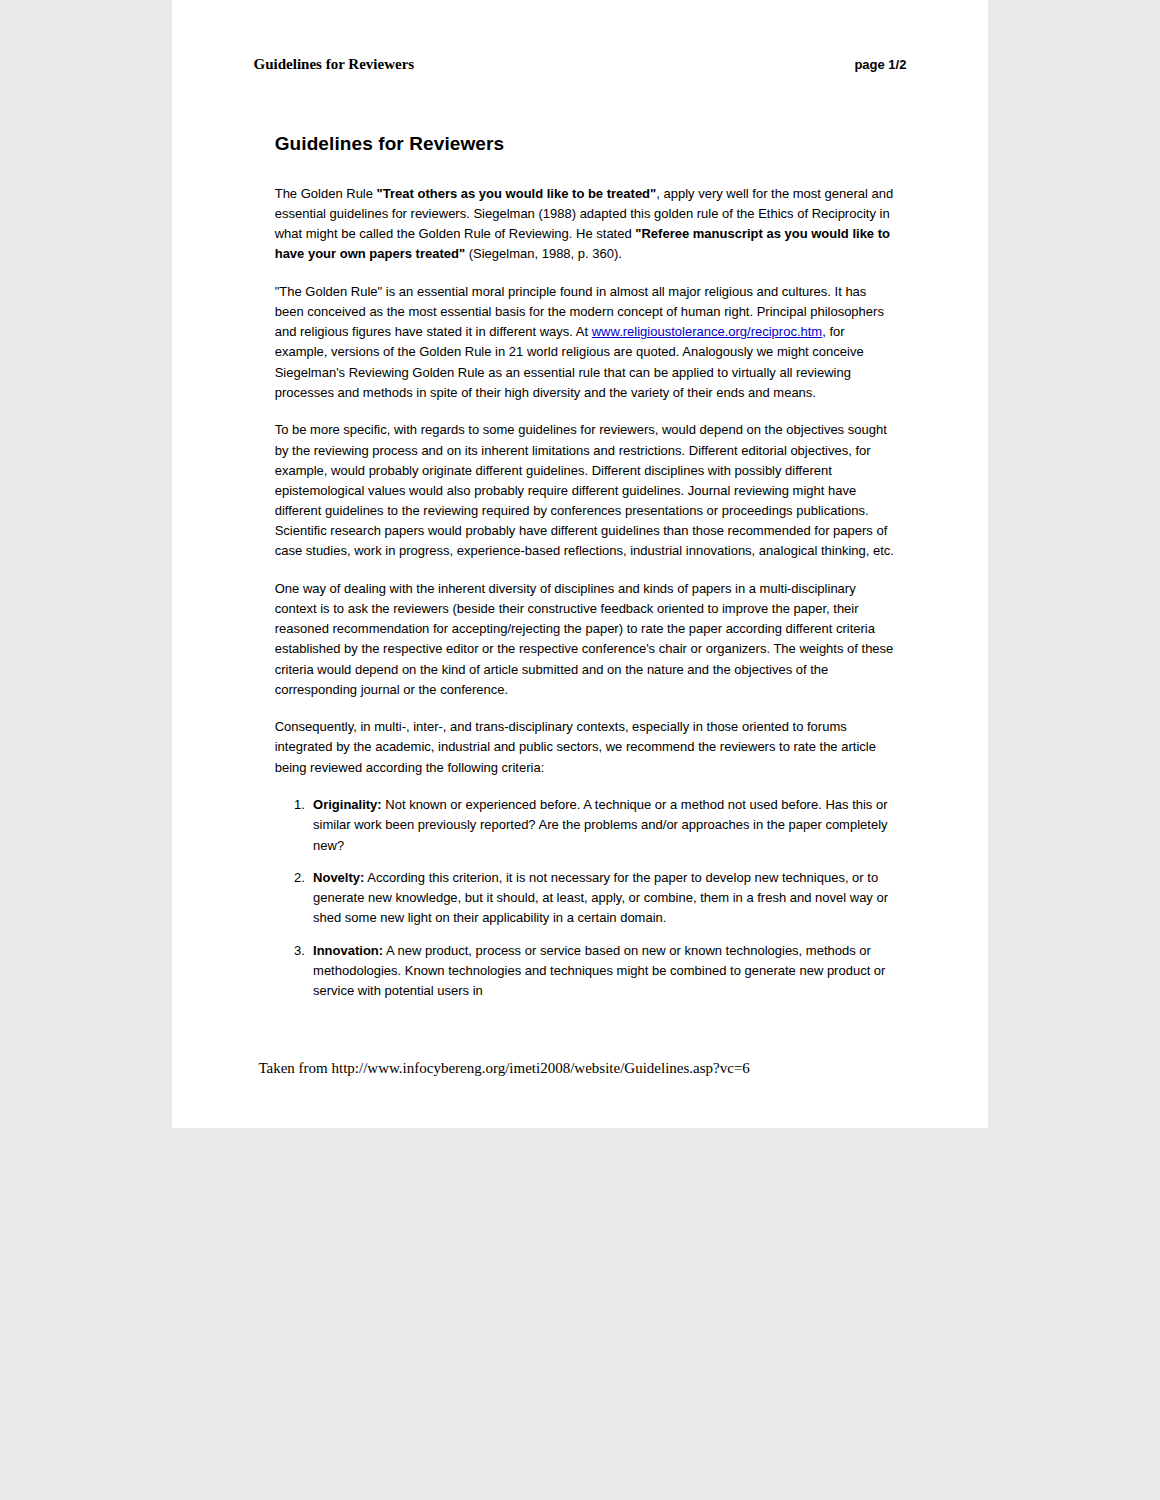Guidelines for Reviewers page 1/2
Guidelines for Reviewers
The Golden Rule "Treat others as you would like to be treated", apply very well for the most general and essential guidelines for reviewers. Siegelman (1988) adapted this golden rule of the Ethics of Reciprocity in what might be called the Golden Rule of Reviewing. He stated "Referee manuscript as you would like to have your own papers treated" (Siegelman, 1988, p. 360).
"The Golden Rule" is an essential moral principle found in almost all major religious and cultures. It has been conceived as the most essential basis for the modern concept of human right. Principal philosophers and religious figures have stated it in different ways. At www.religioustolerance.org/reciproc.htm, for example, versions of the Golden Rule in 21 world religious are quoted. Analogously we might conceive Siegelman's Reviewing Golden Rule as an essential rule that can be applied to virtually all reviewing processes and methods in spite of their high diversity and the variety of their ends and means.
To be more specific, with regards to some guidelines for reviewers, would depend on the objectives sought by the reviewing process and on its inherent limitations and restrictions. Different editorial objectives, for example, would probably originate different guidelines. Different disciplines with possibly different epistemological values would also probably require different guidelines. Journal reviewing might have different guidelines to the reviewing required by conferences presentations or proceedings publications. Scientific research papers would probably have different guidelines than those recommended for papers of case studies, work in progress, experience-based reflections, industrial innovations, analogical thinking, etc.
One way of dealing with the inherent diversity of disciplines and kinds of papers in a multi-disciplinary context is to ask the reviewers (beside their constructive feedback oriented to improve the paper, their reasoned recommendation for accepting/rejecting the paper) to rate the paper according different criteria established by the respective editor or the respective conference's chair or organizers. The weights of these criteria would depend on the kind of article submitted and on the nature and the objectives of the corresponding journal or the conference.
Consequently, in multi-, inter-, and trans-disciplinary contexts, especially in those oriented to forums integrated by the academic, industrial and public sectors, we recommend the reviewers to rate the article being reviewed according the following criteria:
Originality: Not known or experienced before. A technique or a method not used before. Has this or similar work been previously reported? Are the problems and/or approaches in the paper completely new?
Novelty: According this criterion, it is not necessary for the paper to develop new techniques, or to generate new knowledge, but it should, at least, apply, or combine, them in a fresh and novel way or shed some new light on their applicability in a certain domain.
Innovation: A new product, process or service based on new or known technologies, methods or methodologies. Known technologies and techniques might be combined to generate new product or service with potential users in
Taken from http://www.infocybereng.org/imeti2008/website/Guidelines.asp?vc=6